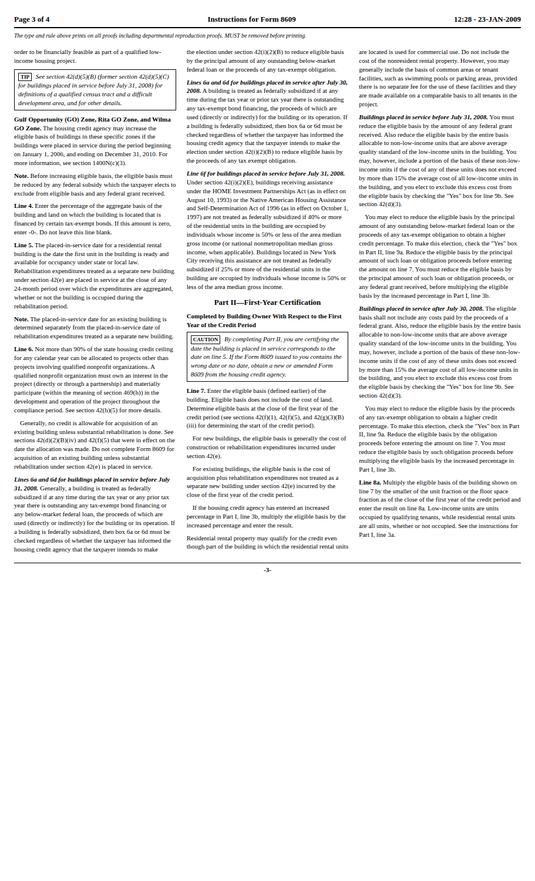Page 3 of 4 Instructions for Form 8609 12:28 - 23-JAN-2009
The type and rule above prints on all proofs including departmental reproduction proofs. MUST be removed before printing.
order to be financially feasible as part of a qualified low-income housing project.
TIP See section 42(d)(5)(B) (former section 42(d)(5)(C) for buildings placed in service before July 31, 2008) for definitions of a qualified census tract and a difficult development area, and for other details.
Gulf Opportunity (GO) Zone, Rita GO Zone, and Wilma GO Zone. The housing credit agency may increase the eligible basis of buildings in these specific zones if the buildings were placed in service during the period beginning on January 1, 2006, and ending on December 31, 2010. For more information, see section 1400N(c)(3).
Note. Before increasing eligible basis, the eligible basis must be reduced by any federal subsidy which the taxpayer elects to exclude from eligible basis and any federal grant received.
Line 4. Enter the percentage of the aggregate basis of the building and land on which the building is located that is financed by certain tax-exempt bonds. If this amount is zero, enter -0-. Do not leave this line blank.
Line 5. The placed-in-service date for a residential rental building is the date the first unit in the building is ready and available for occupancy under state or local law. Rehabilitation expenditures treated as a separate new building under section 42(e) are placed in service at the close of any 24-month period over which the expenditures are aggregated, whether or not the building is occupied during the rehabilitation period.
Note. The placed-in-service date for an existing building is determined separately from the placed-in-service date of rehabilitation expenditures treated as a separate new building.
Line 6. Not more than 90% of the state housing credit ceiling for any calendar year can be allocated to projects other than projects involving qualified nonprofit organizations. A qualified nonprofit organization must own an interest in the project (directly or through a partnership) and materially participate (within the meaning of section 469(h)) in the development and operation of the project throughout the compliance period. See section 42(h)(5) for more details.
Generally, no credit is allowable for acquisition of an existing building unless substantial rehabilitation is done. See sections 42(d)(2)(B)(iv) and 42(f)(5) that were in effect on the date the allocation was made. Do not complete Form 8609 for acquisition of an existing building unless substantial rehabilitation under section 42(e) is placed in service.
Lines 6a and 6d for buildings placed in service before July 31, 2008. Generally, a building is treated as federally subsidized if at any time during the tax year or any prior tax year there is outstanding any tax-exempt bond financing or any below-market federal loan, the proceeds of which are used (directly or indirectly) for the building or its operation. If a building is federally subsidized, then box 6a or 6d must be checked regardless of whether the taxpayer has informed the housing credit agency that the taxpayer intends to make
the election under section 42(i)(2)(B) to reduce eligible basis by the principal amount of any outstanding below-market federal loan or the proceeds of any tax-exempt obligation.
Lines 6a and 6d for buildings placed in service after July 30, 2008. A building is treated as federally subsidized if at any time during the tax year or prior tax year there is outstanding any tax-exempt bond financing, the proceeds of which are used (directly or indirectly) for the building or its operation. If a building is federally subsidized, then box 6a or 6d must be checked regardless of whether the taxpayer has informed the housing credit agency that the taxpayer intends to make the election under section 42(i)(2)(B) to reduce eligible basis by the proceeds of any tax exempt obligation.
Line 6f for buildings placed in service before July 31, 2008. Under section 42(i)(2)(E), buildings receiving assistance under the HOME Investment Partnerships Act (as in effect on August 10, 1993) or the Native American Housing Assistance and Self-Determination Act of 1996 (as in effect on October 1, 1997) are not treated as federally subsidized if 40% or more of the residential units in the building are occupied by individuals whose income is 50% or less of the area median gross income (or national nonmetropolitan median gross income, when applicable). Buildings located in New York City receiving this assistance are not treated as federally subsidized if 25% or more of the residential units in the building are occupied by individuals whose income is 50% or less of the area median gross income.
Part II—First-Year Certification
Completed by Building Owner With Respect to the First Year of the Credit Period
CAUTION By completing Part II, you are certifying the date the building is placed in service corresponds to the date on line 5. If the Form 8609 issued to you contains the wrong date or no date, obtain a new or amended Form 8609 from the housing credit agency.
Line 7. Enter the eligible basis (defined earlier) of the building. Eligible basis does not include the cost of land. Determine eligible basis at the close of the first year of the credit period (see sections 42(f)(1), 42(f)(5), and 42(g)(3)(B)(iii) for determining the start of the credit period).
For new buildings, the eligible basis is generally the cost of construction or rehabilitation expenditures incurred under section 42(e).
For existing buildings, the eligible basis is the cost of acquisition plus rehabilitation expenditures not treated as a separate new building under section 42(e) incurred by the close of the first year of the credit period.
If the housing credit agency has entered an increased percentage in Part I, line 3b, multiply the eligible basis by the increased percentage and enter the result.
Residential rental property may qualify for the credit even though part of the building in which the residential rental units are located is used for commercial use. Do not include the cost of the nonresident rental property. However, you may generally include the basis of common areas or tenant facilities, such as swimming pools or parking areas, provided there is no separate fee for the use of these facilities and they are made available on a comparable basis to all tenants in the project.
Buildings placed in service before July 31, 2008. You must reduce the eligible basis by the amount of any federal grant received. Also reduce the eligible basis by the entire basis allocable to non-low-income units that are above average quality standard of the low-income units in the building. You may, however, include a portion of the basis of these non-low-income units if the cost of any of these units does not exceed by more than 15% the average cost of all low-income units in the building, and you elect to exclude this excess cost from the eligible basis by checking the "Yes" box for line 9b. See section 42(d)(3).
You may elect to reduce the eligible basis by the principal amount of any outstanding below-market federal loan or the proceeds of any tax-exempt obligation to obtain a higher credit percentage. To make this election, check the "Yes" box in Part II, line 9a. Reduce the eligible basis by the principal amount of such loan or obligation proceeds before entering the amount on line 7. You must reduce the eligible basis by the principal amount of such loan or obligation proceeds, or any federal grant received, before multiplying the eligible basis by the increased percentage in Part I, line 3b.
Buildings placed in service after July 30, 2008. The eligible basis shall not include any costs paid by the proceeds of a federal grant. Also, reduce the eligible basis by the entire basis allocable to non-low-income units that are above average quality standard of the low-income units in the building. You may, however, include a portion of the basis of these non-low-income units if the cost of any of these units does not exceed by more than 15% the average cost of all low-income units in the building, and you elect to exclude this excess cost from the eligible basis by checking the "Yes" box for line 9b. See section 42(d)(3).
You may elect to reduce the eligible basis by the proceeds of any tax-exempt obligation to obtain a higher credit percentage. To make this election, check the "Yes" box in Part II, line 9a. Reduce the eligible basis by the obligation proceeds before entering the amount on line 7. You must reduce the eligible basis by such obligation proceeds before multiplying the eligible basis by the increased percentage in Part I, line 3b.
Line 8a. Multiply the eligible basis of the building shown on line 7 by the smaller of the unit fraction or the floor space fraction as of the close of the first year of the credit period and enter the result on line 8a. Low-income units are units occupied by qualifying tenants, while residential rental units are all units, whether or not occupied. See the instructions for Part I, line 3a.
-3-